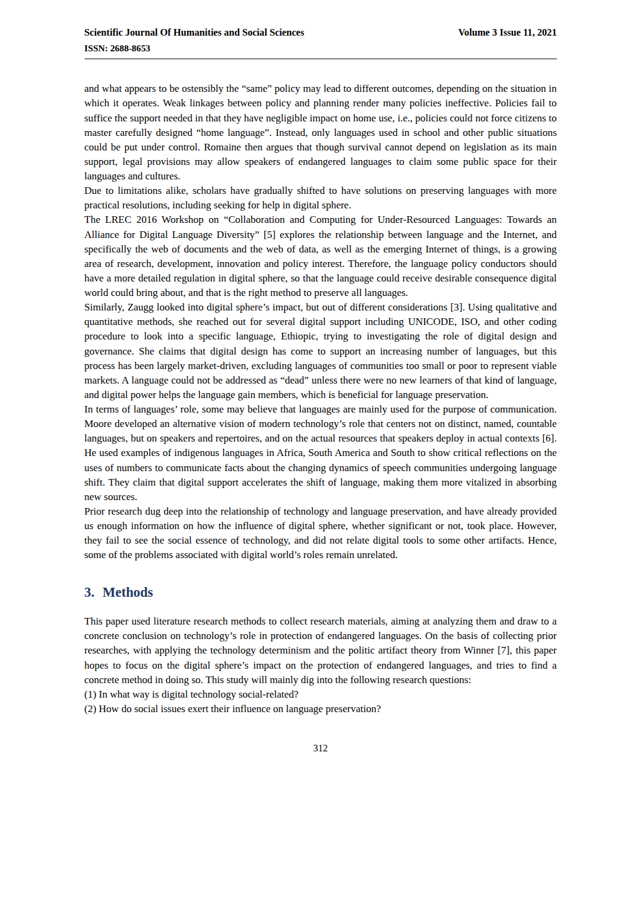Scientific Journal Of Humanities and Social Sciences Volume 3 Issue 11, 2021
ISSN: 2688-8653
and what appears to be ostensibly the “same” policy may lead to different outcomes, depending on the situation in which it operates. Weak linkages between policy and planning render many policies ineffective. Policies fail to suffice the support needed in that they have negligible impact on home use, i.e., policies could not force citizens to master carefully designed “home language”. Instead, only languages used in school and other public situations could be put under control. Romaine then argues that though survival cannot depend on legislation as its main support, legal provisions may allow speakers of endangered languages to claim some public space for their languages and cultures.
Due to limitations alike, scholars have gradually shifted to have solutions on preserving languages with more practical resolutions, including seeking for help in digital sphere.
The LREC 2016 Workshop on “Collaboration and Computing for Under-Resourced Languages: Towards an Alliance for Digital Language Diversity” [5] explores the relationship between language and the Internet, and specifically the web of documents and the web of data, as well as the emerging Internet of things, is a growing area of research, development, innovation and policy interest. Therefore, the language policy conductors should have a more detailed regulation in digital sphere, so that the language could receive desirable consequence digital world could bring about, and that is the right method to preserve all languages.
Similarly, Zaugg looked into digital sphere’s impact, but out of different considerations [3]. Using qualitative and quantitative methods, she reached out for several digital support including UNICODE, ISO, and other coding procedure to look into a specific language, Ethiopic, trying to investigating the role of digital design and governance. She claims that digital design has come to support an increasing number of languages, but this process has been largely market-driven, excluding languages of communities too small or poor to represent viable markets. A language could not be addressed as “dead” unless there were no new learners of that kind of language, and digital power helps the language gain members, which is beneficial for language preservation.
In terms of languages’ role, some may believe that languages are mainly used for the purpose of communication. Moore developed an alternative vision of modern technology’s role that centers not on distinct, named, countable languages, but on speakers and repertoires, and on the actual resources that speakers deploy in actual contexts [6]. He used examples of indigenous languages in Africa, South America and South to show critical reflections on the uses of numbers to communicate facts about the changing dynamics of speech communities undergoing language shift. They claim that digital support accelerates the shift of language, making them more vitalized in absorbing new sources.
Prior research dug deep into the relationship of technology and language preservation, and have already provided us enough information on how the influence of digital sphere, whether significant or not, took place. However, they fail to see the social essence of technology, and did not relate digital tools to some other artifacts. Hence, some of the problems associated with digital world’s roles remain unrelated.
3. Methods
This paper used literature research methods to collect research materials, aiming at analyzing them and draw to a concrete conclusion on technology’s role in protection of endangered languages. On the basis of collecting prior researches, with applying the technology determinism and the politic artifact theory from Winner [7], this paper hopes to focus on the digital sphere’s impact on the protection of endangered languages, and tries to find a concrete method in doing so. This study will mainly dig into the following research questions:
(1) In what way is digital technology social-related?
(2) How do social issues exert their influence on language preservation?
312